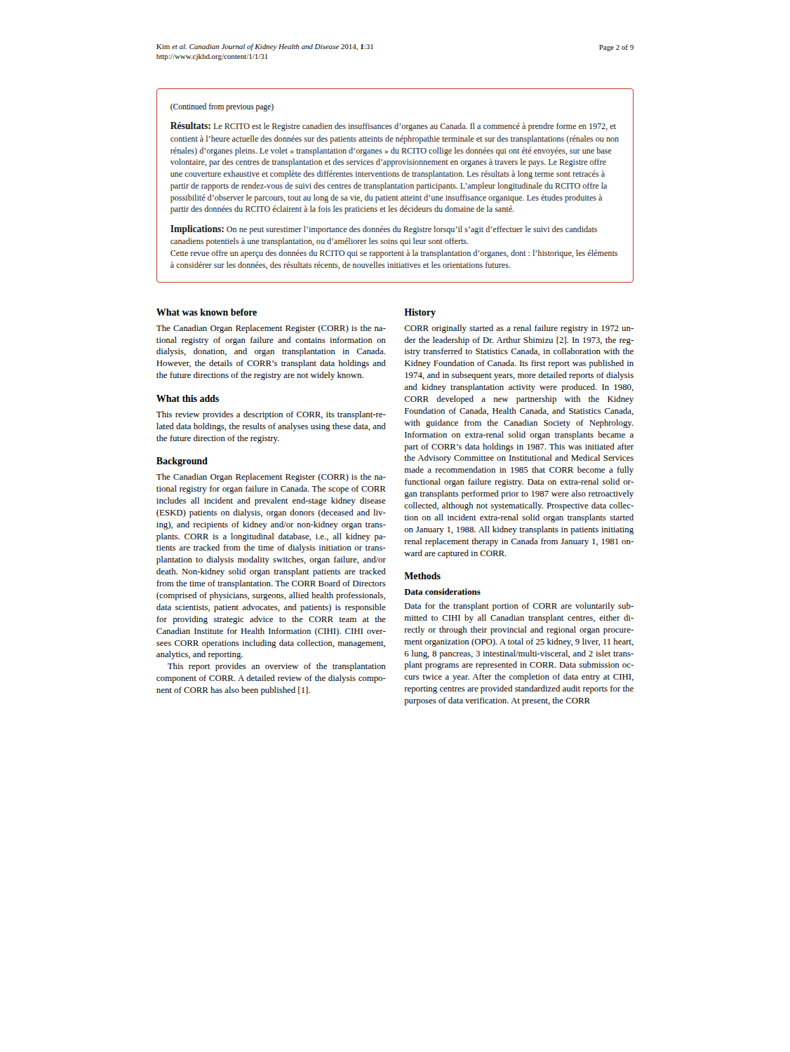Kim et al. Canadian Journal of Kidney Health and Disease 2014, 1:31
http://www.cjkhd.org/content/1/1/31
Page 2 of 9
(Continued from previous page)
Résultats: Le RCITO est le Registre canadien des insuffisances d’organes au Canada. Il a commencé à prendre forme en 1972, et contient à l’heure actuelle des données sur des patients atteints de néphropathie terminale et sur des transplantations (rénales ou non rénales) d’organes pleins. Le volet « transplantation d’organes » du RCITO collige les données qui ont été envoyées, sur une base volontaire, par des centres de transplantation et des services d’approvisionnement en organes à travers le pays. Le Registre offre une couverture exhaustive et complète des différentes interventions de transplantation. Les résultats à long terme sont retracés à partir de rapports de rendez-vous de suivi des centres de transplantation participants. L’ampleur longitudinale du RCITO offre la possibilité d’observer le parcours, tout au long de sa vie, du patient atteint d’une insuffisance organique. Les études produites à partir des données du RCITO éclairent à la fois les praticiens et les décideurs du domaine de la santé.
Implications: On ne peut surestimer l’importance des données du Registre lorsqu’il s’agit d’effectuer le suivi des candidats canadiens potentiels à une transplantation, ou d’améliorer les soins qui leur sont offerts.
Cette revue offre un aperçu des données du RCITO qui se rapportent à la transplantation d’organes, dont : l’historique, les éléments à considérer sur les données, des résultats récents, de nouvelles initiatives et les orientations futures.
What was known before
The Canadian Organ Replacement Register (CORR) is the national registry of organ failure and contains information on dialysis, donation, and organ transplantation in Canada. However, the details of CORR’s transplant data holdings and the future directions of the registry are not widely known.
What this adds
This review provides a description of CORR, its transplant-related data holdings, the results of analyses using these data, and the future direction of the registry.
Background
The Canadian Organ Replacement Register (CORR) is the national registry for organ failure in Canada. The scope of CORR includes all incident and prevalent end-stage kidney disease (ESKD) patients on dialysis, organ donors (deceased and living), and recipients of kidney and/or non-kidney organ transplants. CORR is a longitudinal database, i.e., all kidney patients are tracked from the time of dialysis initiation or transplantation to dialysis modality switches, organ failure, and/or death. Non-kidney solid organ transplant patients are tracked from the time of transplantation. The CORR Board of Directors (comprised of physicians, surgeons, allied health professionals, data scientists, patient advocates, and patients) is responsible for providing strategic advice to the CORR team at the Canadian Institute for Health Information (CIHI). CIHI oversees CORR operations including data collection, management, analytics, and reporting.
This report provides an overview of the transplantation component of CORR. A detailed review of the dialysis component of CORR has also been published [1].
History
CORR originally started as a renal failure registry in 1972 under the leadership of Dr. Arthur Shimizu [2]. In 1973, the registry transferred to Statistics Canada, in collaboration with the Kidney Foundation of Canada. Its first report was published in 1974, and in subsequent years, more detailed reports of dialysis and kidney transplantation activity were produced. In 1980, CORR developed a new partnership with the Kidney Foundation of Canada, Health Canada, and Statistics Canada, with guidance from the Canadian Society of Nephrology. Information on extra-renal solid organ transplants became a part of CORR’s data holdings in 1987. This was initiated after the Advisory Committee on Institutional and Medical Services made a recommendation in 1985 that CORR become a fully functional organ failure registry. Data on extra-renal solid organ transplants performed prior to 1987 were also retroactively collected, although not systematically. Prospective data collection on all incident extra-renal solid organ transplants started on January 1, 1988. All kidney transplants in patients initiating renal replacement therapy in Canada from January 1, 1981 onward are captured in CORR.
Methods
Data considerations
Data for the transplant portion of CORR are voluntarily submitted to CIHI by all Canadian transplant centres, either directly or through their provincial and regional organ procurement organization (OPO). A total of 25 kidney, 9 liver, 11 heart, 6 lung, 8 pancreas, 3 intestinal/multi-visceral, and 2 islet transplant programs are represented in CORR. Data submission occurs twice a year. After the completion of data entry at CIHI, reporting centres are provided standardized audit reports for the purposes of data verification. At present, the CORR